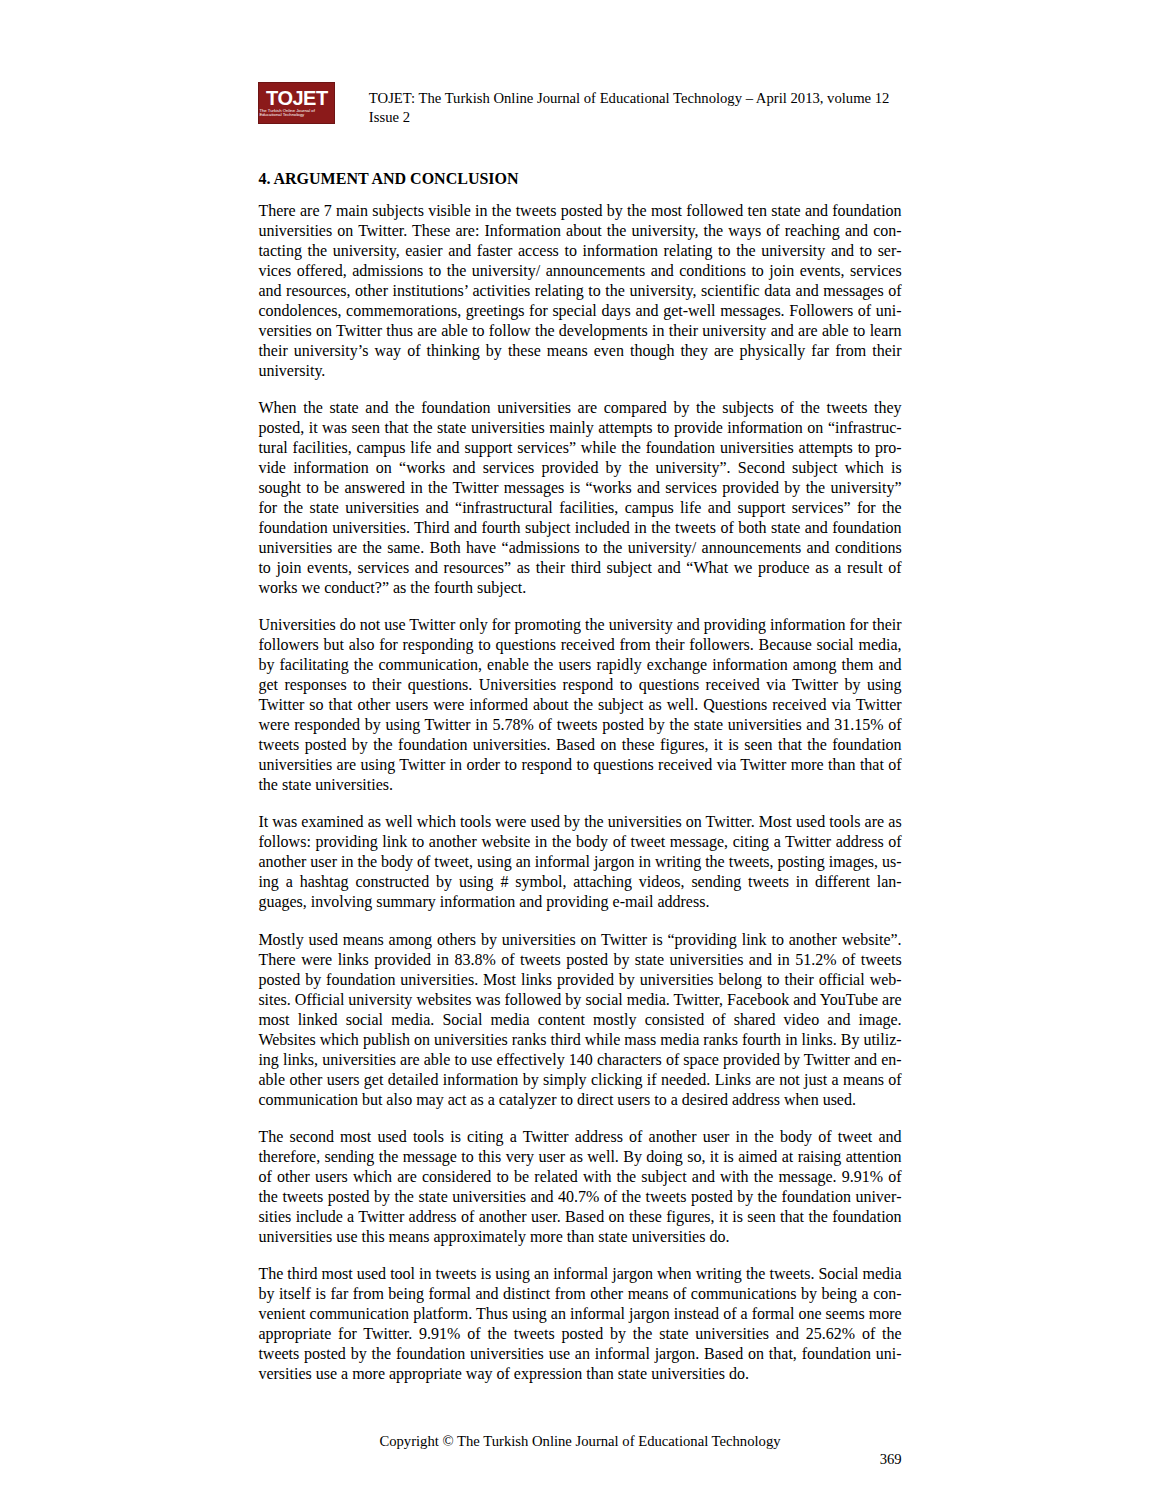TOJET The Turkish Online Journal of Educational Technology
TOJET: The Turkish Online Journal of Educational Technology – April 2013, volume 12 Issue 2
4. Argument and Conclusion
There are 7 main subjects visible in the tweets posted by the most followed ten state and foundation universities on Twitter. These are: Information about the university, the ways of reaching and contacting the university, easier and faster access to information relating to the university and to services offered, admissions to the university/ announcements and conditions to join events, services and resources, other institutions’ activities relating to the university, scientific data and messages of condolences, commemorations, greetings for special days and get-well messages. Followers of universities on Twitter thus are able to follow the developments in their university and are able to learn their university’s way of thinking by these means even though they are physically far from their university.
When the state and the foundation universities are compared by the subjects of the tweets they posted, it was seen that the state universities mainly attempts to provide information on “infrastructural facilities, campus life and support services” while the foundation universities attempts to provide information on “works and services provided by the university”. Second subject which is sought to be answered in the Twitter messages is “works and services provided by the university” for the state universities and “infrastructural facilities, campus life and support services” for the foundation universities. Third and fourth subject included in the tweets of both state and foundation universities are the same. Both have “admissions to the university/ announcements and conditions to join events, services and resources” as their third subject and “What we produce as a result of works we conduct?” as the fourth subject.
Universities do not use Twitter only for promoting the university and providing information for their followers but also for responding to questions received from their followers. Because social media, by facilitating the communication, enable the users rapidly exchange information among them and get responses to their questions. Universities respond to questions received via Twitter by using Twitter so that other users were informed about the subject as well. Questions received via Twitter were responded by using Twitter in 5.78% of tweets posted by the state universities and 31.15% of tweets posted by the foundation universities. Based on these figures, it is seen that the foundation universities are using Twitter in order to respond to questions received via Twitter more than that of the state universities.
It was examined as well which tools were used by the universities on Twitter. Most used tools are as follows: providing link to another website in the body of tweet message, citing a Twitter address of another user in the body of tweet, using an informal jargon in writing the tweets, posting images, using a hashtag constructed by using # symbol, attaching videos, sending tweets in different languages, involving summary information and providing e-mail address.
Mostly used means among others by universities on Twitter is “providing link to another website”. There were links provided in 83.8% of tweets posted by state universities and in 51.2% of tweets posted by foundation universities. Most links provided by universities belong to their official websites. Official university websites was followed by social media. Twitter, Facebook and YouTube are most linked social media. Social media content mostly consisted of shared video and image. Websites which publish on universities ranks third while mass media ranks fourth in links. By utilizing links, universities are able to use effectively 140 characters of space provided by Twitter and enable other users get detailed information by simply clicking if needed. Links are not just a means of communication but also may act as a catalyzer to direct users to a desired address when used.
The second most used tools is citing a Twitter address of another user in the body of tweet and therefore, sending the message to this very user as well. By doing so, it is aimed at raising attention of other users which are considered to be related with the subject and with the message. 9.91% of the tweets posted by the state universities and 40.7% of the tweets posted by the foundation universities include a Twitter address of another user. Based on these figures, it is seen that the foundation universities use this means approximately more than state universities do.
The third most used tool in tweets is using an informal jargon when writing the tweets. Social media by itself is far from being formal and distinct from other means of communications by being a convenient communication platform. Thus using an informal jargon instead of a formal one seems more appropriate for Twitter. 9.91% of the tweets posted by the state universities and 25.62% of the tweets posted by the foundation universities use an informal jargon. Based on that, foundation universities use a more appropriate way of expression than state universities do.
Copyright © The Turkish Online Journal of Educational Technology
369